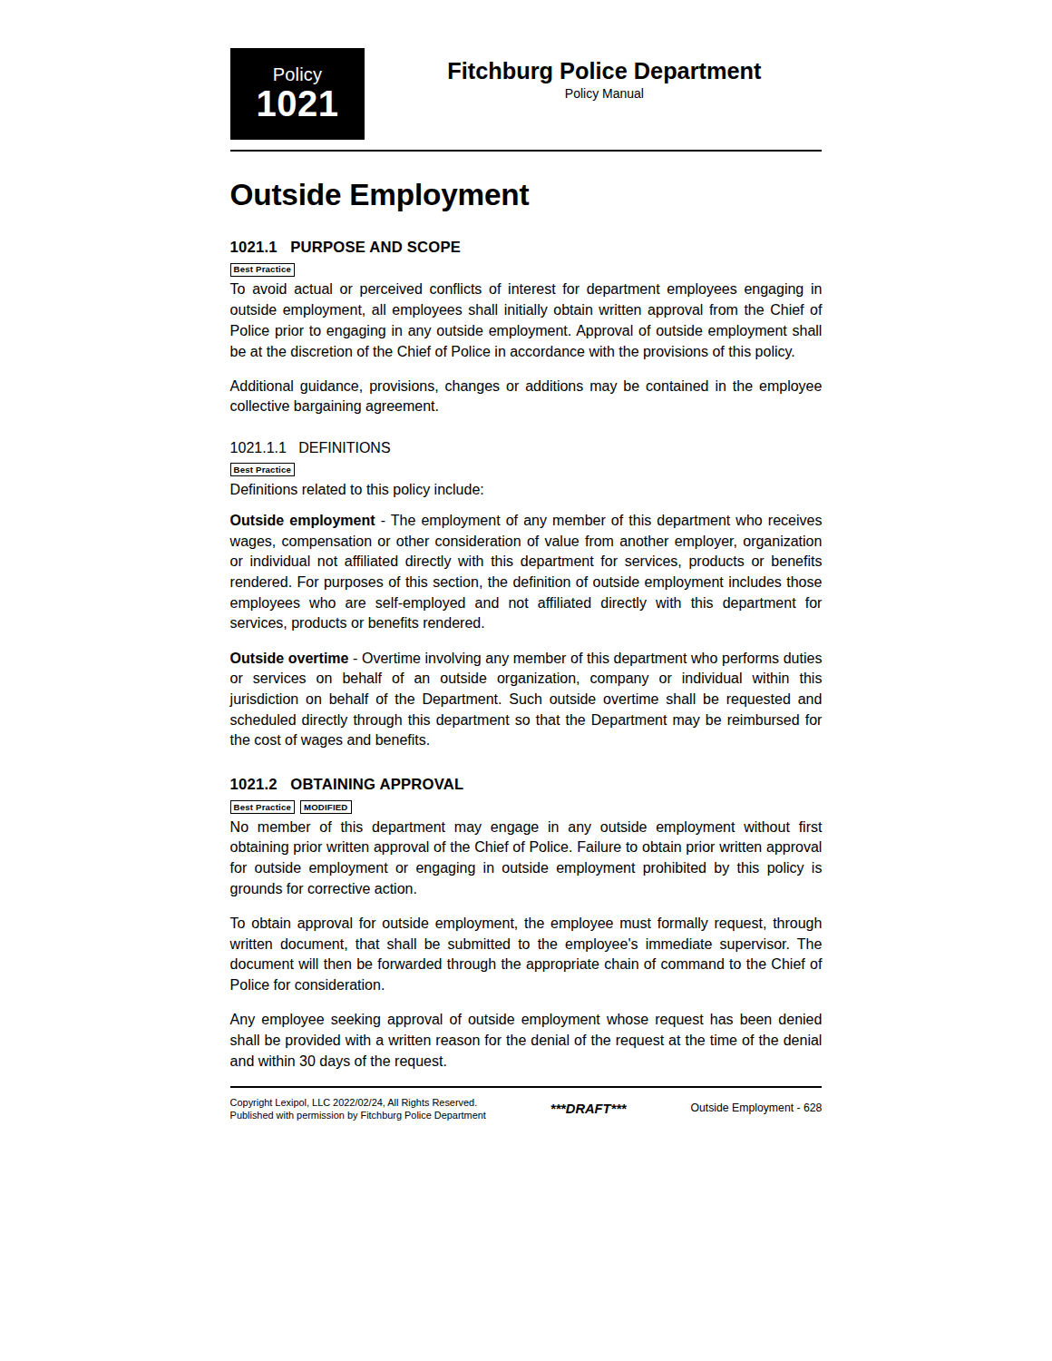Policy
1021
Fitchburg Police Department
Policy Manual
Outside Employment
1021.1 PURPOSE AND SCOPE
Best Practice
To avoid actual or perceived conflicts of interest for department employees engaging in outside employment, all employees shall initially obtain written approval from the Chief of Police prior to engaging in any outside employment. Approval of outside employment shall be at the discretion of the Chief of Police in accordance with the provisions of this policy.
Additional guidance, provisions, changes or additions may be contained in the employee collective bargaining agreement.
1021.1.1 DEFINITIONS
Best Practice
Definitions related to this policy include:
Outside employment - The employment of any member of this department who receives wages, compensation or other consideration of value from another employer, organization or individual not affiliated directly with this department for services, products or benefits rendered. For purposes of this section, the definition of outside employment includes those employees who are self-employed and not affiliated directly with this department for services, products or benefits rendered.
Outside overtime - Overtime involving any member of this department who performs duties or services on behalf of an outside organization, company or individual within this jurisdiction on behalf of the Department. Such outside overtime shall be requested and scheduled directly through this department so that the Department may be reimbursed for the cost of wages and benefits.
1021.2 OBTAINING APPROVAL
Best Practice MODIFIED
No member of this department may engage in any outside employment without first obtaining prior written approval of the Chief of Police. Failure to obtain prior written approval for outside employment or engaging in outside employment prohibited by this policy is grounds for corrective action.
To obtain approval for outside employment, the employee must formally request, through written document, that shall be submitted to the employee's immediate supervisor. The document will then be forwarded through the appropriate chain of command to the Chief of Police for consideration.
Any employee seeking approval of outside employment whose request has been denied shall be provided with a written reason for the denial of the request at the time of the denial and within 30 days of the request.
Copyright Lexipol, LLC 2022/02/24, All Rights Reserved.
Published with permission by Fitchburg Police Department
***DRAFT***
Outside Employment - 628